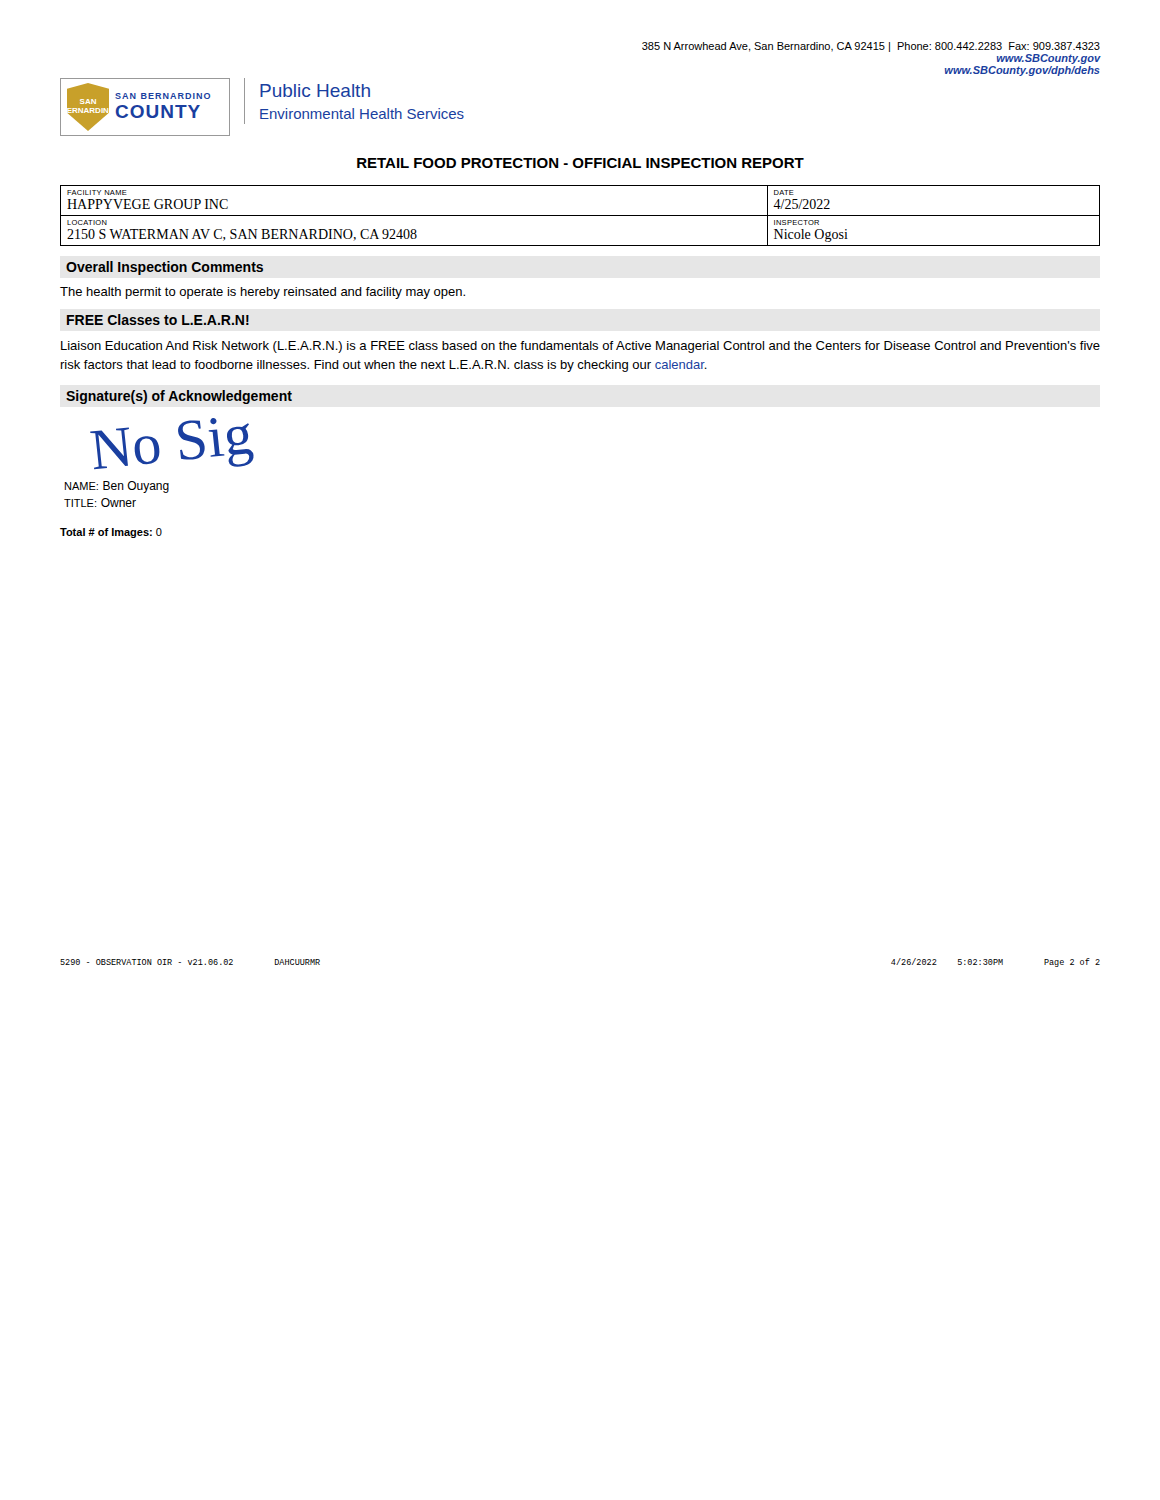385 N Arrowhead Ave, San Bernardino, CA 92415 | Phone: 800.442.2283 Fax: 909.387.4323
www.SBCounty.gov
www.SBCounty.gov/dph/dehs
SAN
BERNARDINO
SAN BERNARDINO
COUNTY
Public Health
Environmental Health Services
RETAIL FOOD PROTECTION - OFFICIAL INSPECTION REPORT
| FACILITY NAME HAPPYVEGE GROUP INC | DATE 4/25/2022 |
| LOCATION 2150 S WATERMAN AV C, SAN BERNARDINO, CA 92408 | INSPECTOR Nicole Ogosi |
Overall Inspection Comments
The health permit to operate is hereby reinsated and facility may open.
FREE Classes to L.E.A.R.N!
Liaison Education And Risk Network (L.E.A.R.N.) is a FREE class based on the fundamentals of Active Managerial Control and the Centers for Disease Control and Prevention's five risk factors that lead to foodborne illnesses. Find out when the next L.E.A.R.N. class is by checking our calendar.
Signature(s) of Acknowledgement
No Sig
NAME: Ben Ouyang
TITLE: Owner
Total # of Images: 0
5290 - OBSERVATION OIR - v21.06.02 DAHCUURMR
4/26/2022 5:02:30PM Page 2 of 2